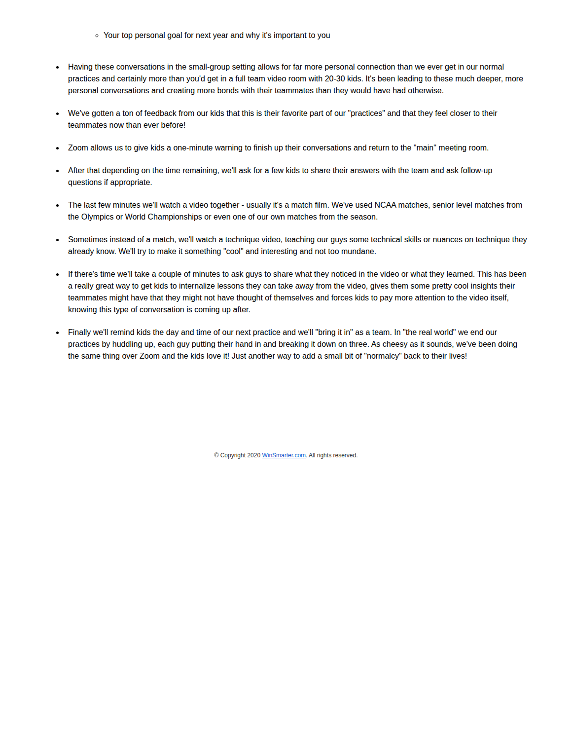Your top personal goal for next year and why it's important to you
Having these conversations in the small-group setting allows for far more personal connection than we ever get in our normal practices and certainly more than you'd get in a full team video room with 20-30 kids. It's been leading to these much deeper, more personal conversations and creating more bonds with their teammates than they would have had otherwise.
We've gotten a ton of feedback from our kids that this is their favorite part of our "practices" and that they feel closer to their teammates now than ever before!
Zoom allows us to give kids a one-minute warning to finish up their conversations and return to the "main" meeting room.
After that depending on the time remaining, we'll ask for a few kids to share their answers with the team and ask follow-up questions if appropriate.
The last few minutes we'll watch a video together - usually it's a match film. We've used NCAA matches, senior level matches from the Olympics or World Championships or even one of our own matches from the season.
Sometimes instead of a match, we'll watch a technique video, teaching our guys some technical skills or nuances on technique they already know. We'll try to make it something "cool" and interesting and not too mundane.
If there's time we'll take a couple of minutes to ask guys to share what they noticed in the video or what they learned. This has been a really great way to get kids to internalize lessons they can take away from the video, gives them some pretty cool insights their teammates might have that they might not have thought of themselves and forces kids to pay more attention to the video itself, knowing this type of conversation is coming up after.
Finally we'll remind kids the day and time of our next practice and we'll "bring it in" as a team. In "the real world" we end our practices by huddling up, each guy putting their hand in and breaking it down on three. As cheesy as it sounds, we've been doing the same thing over Zoom and the kids love it! Just another way to add a small bit of "normalcy" back to their lives!
© Copyright 2020 WinSmarter.com. All rights reserved.